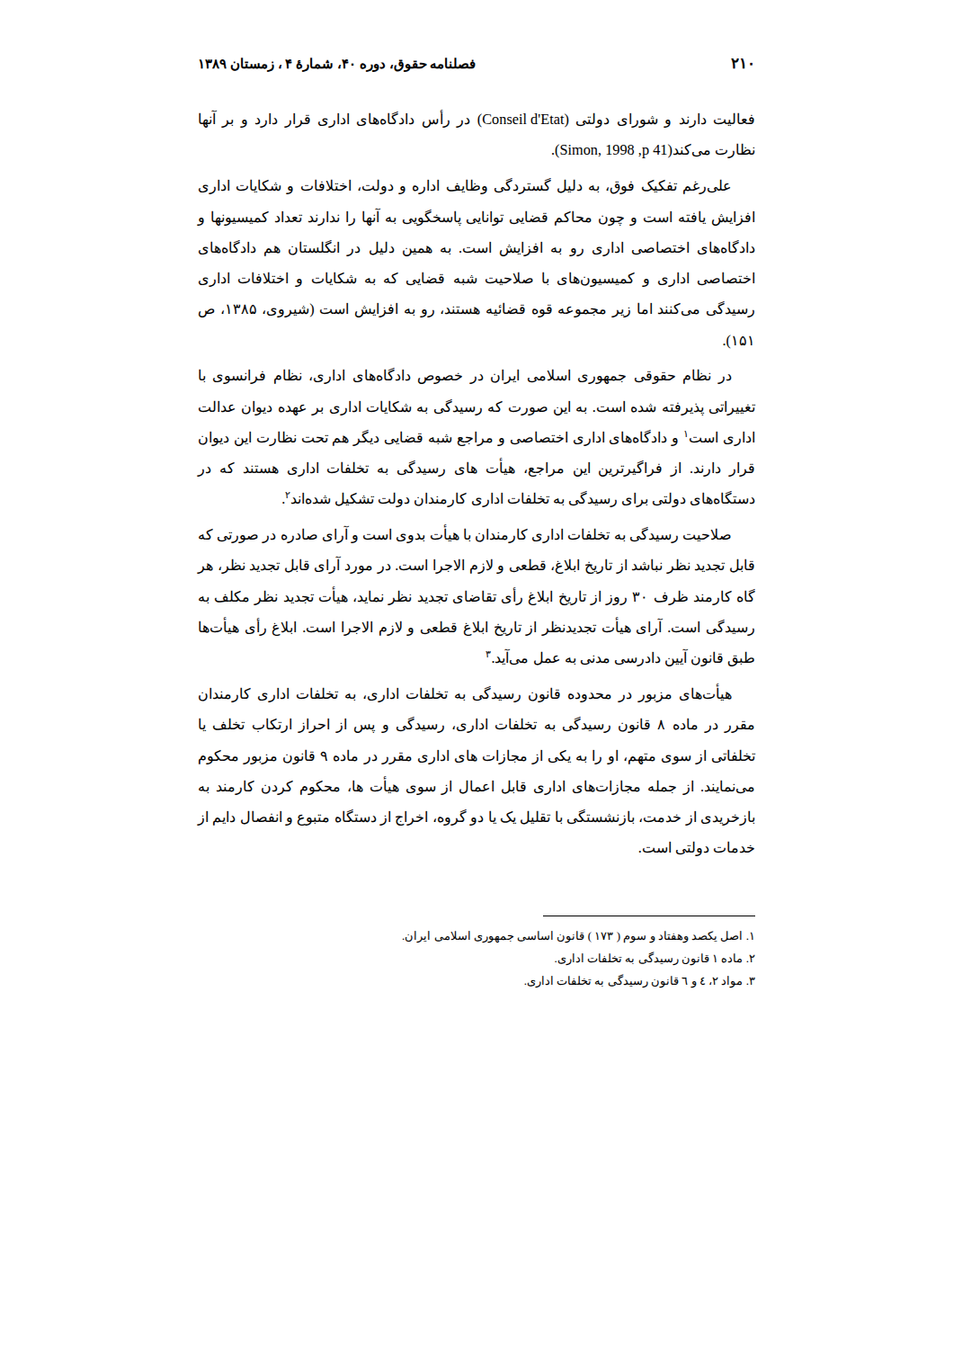۲۱۰ فصلنامه حقوق، دوره ۴۰، شمارهٔ ۴ ، زمستان ۱۳۸۹
فعالیت دارند و شورای دولتی (Conseil d'Etat) در رأس دادگاه‌های اداری قرار دارد و بر آنها نظارت می‌کند(Simon, 1998 ,p 41).
علی‌رغم تفکیک فوق، به دلیل گستردگی وظایف اداره و دولت، اختلافات و شکایات اداری افزایش یافته است و چون محاکم قضایی توانایی پاسخگویی به آنها را ندارند تعداد کمیسیونها و دادگاه‌های اختصاصی اداری رو به افزایش است. به همین دلیل در انگلستان هم دادگاه‌های اختصاصی اداری و کمیسیون‌های با صلاحیت شبه قضایی که به شکایات و اختلافات اداری رسیدگی می‌کنند اما زیر مجموعه قوه قضائیه هستند، رو به افزایش است (شیروی، ۱۳۸۵، ص ۱۵۱).
در نظام حقوقی جمهوری اسلامی ایران در خصوص دادگاه‌های اداری، نظام فرانسوی با تغییراتی پذیرفته شده است. به این صورت که رسیدگی به شکایات اداری بر عهده دیوان عدالت اداری است۱ و دادگاه‌های اداری اختصاصی و مراجع شبه قضایی دیگر هم تحت نظارت این دیوان قرار دارند. از فراگیرترین این مراجع، هیأت های رسیدگی به تخلفات اداری هستند که در دستگاه‌های دولتی برای رسیدگی به تخلفات اداری کارمندان دولت تشکیل شده‌اند۲.
صلاحیت رسیدگی به تخلفات اداری کارمندان با هیأت بدوی است و آرای صادره در صورتی که قابل تجدید نظر نباشد از تاریخ ابلاغ، قطعی و لازم الاجرا است. در مورد آرای قابل تجدید نظر، هر گاه کارمند ظرف ۳۰ روز از تاریخ ابلاغ رأی تقاضای تجدید نظر نماید، هیأت تجدید نظر مکلف به رسیدگی است. آرای هیأت تجدیدنظر از تاریخ ابلاغ قطعی و لازم الاجرا است. ابلاغ رأی هیأت‌ها طبق قانون آیین دادرسی مدنی به عمل می‌آید.۳
هیأت‌های مزبور در محدوده قانون رسیدگی به تخلفات اداری، به تخلفات اداری کارمندان مقرر در ماده ۸ قانون رسیدگی به تخلفات اداری، رسیدگی و پس از احراز ارتکاب تخلف یا تخلفاتی از سوی متهم، او را به یکی از مجازات های اداری مقرر در ماده ۹ قانون مزبور محکوم می‌نمایند. از جمله مجازات‌های اداری قابل اعمال از سوی هیأت ها، محکوم کردن کارمند به بازخریدی از خدمت، بازنشستگی با تقلیل یک یا دو گروه، اخراج از دستگاه متبوع و انفصال دایم از خدمات دولتی است.
۱. اصل یکصد وهفتاد و سوم ( ۱۷۳ ) قانون اساسی جمهوری اسلامی ایران.
۲. ماده ۱ قانون رسیدگی به تخلفات اداری.
۳. مواد ۲، ٤ و ٦ قانون رسیدگی به تخلفات اداری.